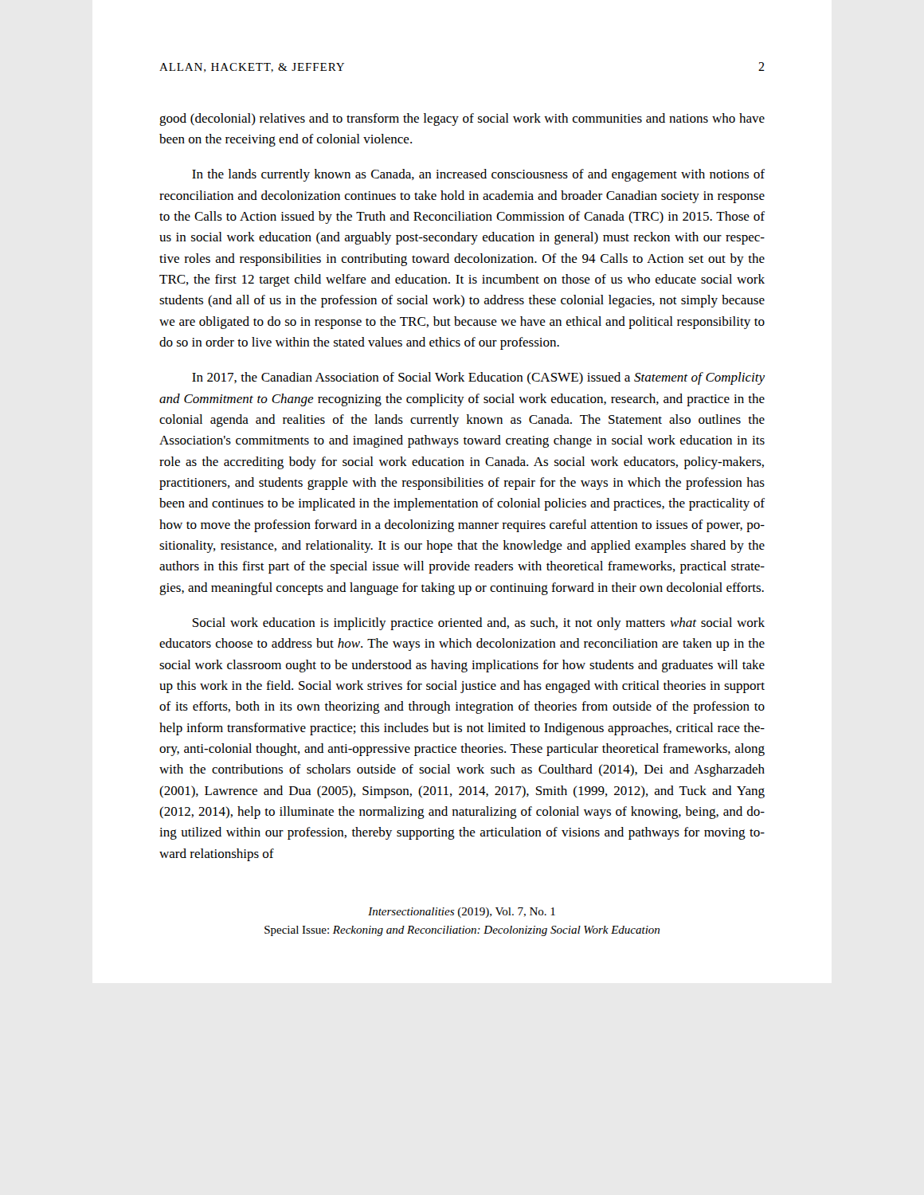Allan, Hackett, & Jeffery 2
good (decolonial) relatives and to transform the legacy of social work with communities and nations who have been on the receiving end of colonial violence.
In the lands currently known as Canada, an increased consciousness of and engagement with notions of reconciliation and decolonization continues to take hold in academia and broader Canadian society in response to the Calls to Action issued by the Truth and Reconciliation Commission of Canada (TRC) in 2015. Those of us in social work education (and arguably post-secondary education in general) must reckon with our respective roles and responsibilities in contributing toward decolonization. Of the 94 Calls to Action set out by the TRC, the first 12 target child welfare and education. It is incumbent on those of us who educate social work students (and all of us in the profession of social work) to address these colonial legacies, not simply because we are obligated to do so in response to the TRC, but because we have an ethical and political responsibility to do so in order to live within the stated values and ethics of our profession.
In 2017, the Canadian Association of Social Work Education (CASWE) issued a Statement of Complicity and Commitment to Change recognizing the complicity of social work education, research, and practice in the colonial agenda and realities of the lands currently known as Canada. The Statement also outlines the Association's commitments to and imagined pathways toward creating change in social work education in its role as the accrediting body for social work education in Canada. As social work educators, policy-makers, practitioners, and students grapple with the responsibilities of repair for the ways in which the profession has been and continues to be implicated in the implementation of colonial policies and practices, the practicality of how to move the profession forward in a decolonizing manner requires careful attention to issues of power, positionality, resistance, and relationality. It is our hope that the knowledge and applied examples shared by the authors in this first part of the special issue will provide readers with theoretical frameworks, practical strategies, and meaningful concepts and language for taking up or continuing forward in their own decolonial efforts.
Social work education is implicitly practice oriented and, as such, it not only matters what social work educators choose to address but how. The ways in which decolonization and reconciliation are taken up in the social work classroom ought to be understood as having implications for how students and graduates will take up this work in the field. Social work strives for social justice and has engaged with critical theories in support of its efforts, both in its own theorizing and through integration of theories from outside of the profession to help inform transformative practice; this includes but is not limited to Indigenous approaches, critical race theory, anti-colonial thought, and anti-oppressive practice theories. These particular theoretical frameworks, along with the contributions of scholars outside of social work such as Coulthard (2014), Dei and Asgharzadeh (2001), Lawrence and Dua (2005), Simpson, (2011, 2014, 2017), Smith (1999, 2012), and Tuck and Yang (2012, 2014), help to illuminate the normalizing and naturalizing of colonial ways of knowing, being, and doing utilized within our profession, thereby supporting the articulation of visions and pathways for moving toward relationships of
Intersectionalities (2019), Vol. 7, No. 1
Special Issue: Reckoning and Reconciliation: Decolonizing Social Work Education